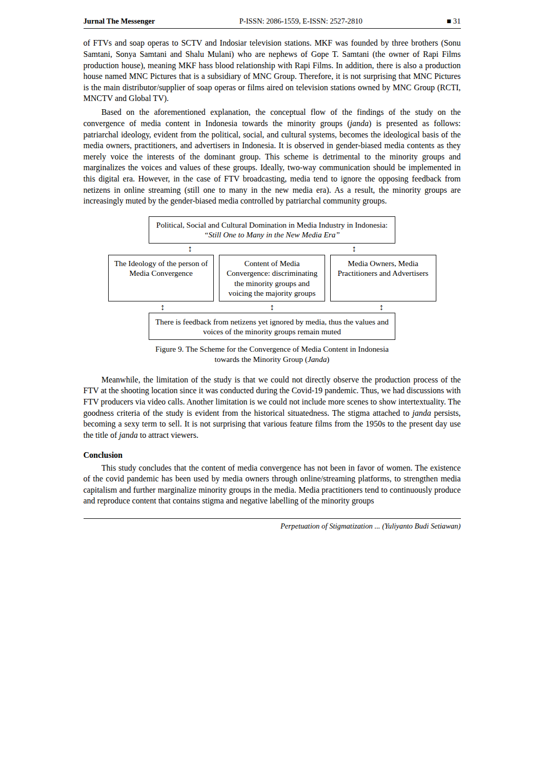Jurnal The Messenger P-ISSN: 2086-1559, E-ISSN: 2527-2810 31
of FTVs and soap operas to SCTV and Indosiar television stations. MKF was founded by three brothers (Sonu Samtani, Sonya Samtani and Shalu Mulani) who are nephews of Gope T. Samtani (the owner of Rapi Films production house), meaning MKF hass blood relationship with Rapi Films. In addition, there is also a production house named MNC Pictures that is a subsidiary of MNC Group. Therefore, it is not surprising that MNC Pictures is the main distributor/supplier of soap operas or films aired on television stations owned by MNC Group (RCTI, MNCTV and Global TV).
Based on the aforementioned explanation, the conceptual flow of the findings of the study on the convergence of media content in Indonesia towards the minority groups (janda) is presented as follows: patriarchal ideology, evident from the political, social, and cultural systems, becomes the ideological basis of the media owners, practitioners, and advertisers in Indonesia. It is observed in gender-biased media contents as they merely voice the interests of the dominant group. This scheme is detrimental to the minority groups and marginalizes the voices and values of these groups. Ideally, two-way communication should be implemented in this digital era. However, in the case of FTV broadcasting, media tend to ignore the opposing feedback from netizens in online streaming (still one to many in the new media era). As a result, the minority groups are increasingly muted by the gender-biased media controlled by patriarchal community groups.
Political, Social and Cultural Domination in Media Industry in Indonesia:
“Still One to Many in the New Media Era”
↕ ↕
The Ideology of the person of Media Convergence
Content of Media Convergence: discriminating the minority groups and voicing the majority groups
Media Owners, Media Practitioners and Advertisers
↕ ↕ ↕
There is feedback from netizens yet ignored by media, thus the values and voices of the minority groups remain muted
Figure 9. The Scheme for the Convergence of Media Content in Indonesia
towards the Minority Group (Janda)
Meanwhile, the limitation of the study is that we could not directly observe the production process of the FTV at the shooting location since it was conducted during the Covid-19 pandemic. Thus, we had discussions with FTV producers via video calls. Another limitation is we could not include more scenes to show intertextuality. The goodness criteria of the study is evident from the historical situatedness. The stigma attached to janda persists, becoming a sexy term to sell. It is not surprising that various feature films from the 1950s to the present day use the title of janda to attract viewers.
Conclusion
This study concludes that the content of media convergence has not been in favor of women. The existence of the covid pandemic has been used by media owners through online/streaming platforms, to strengthen media capitalism and further marginalize minority groups in the media. Media practitioners tend to continuously produce and reproduce content that contains stigma and negative labelling of the minority groups
Perpetuation of Stigmatization ... (Yuliyanto Budi Setiawan)